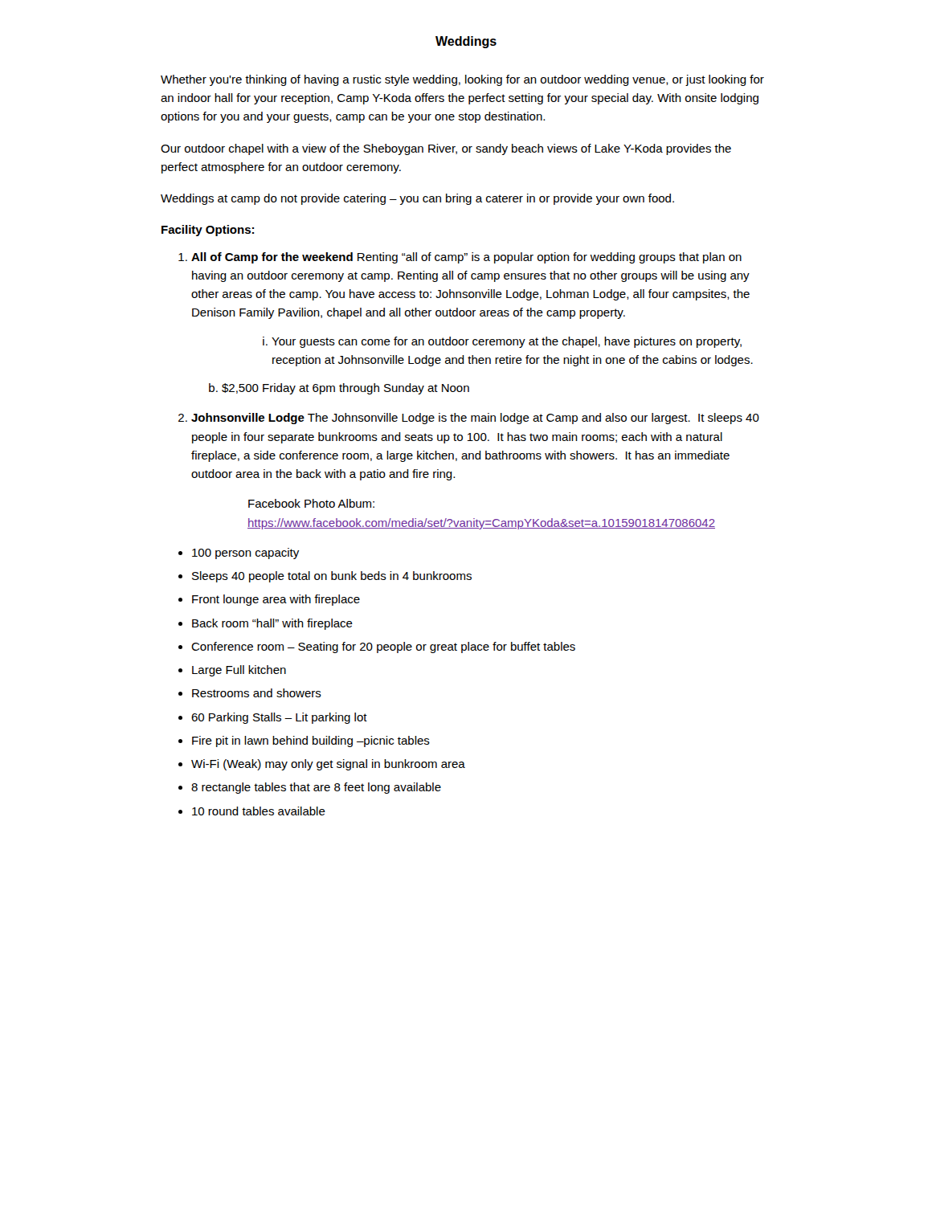Weddings
Whether you're thinking of having a rustic style wedding, looking for an outdoor wedding venue, or just looking for an indoor hall for your reception, Camp Y-Koda offers the perfect setting for your special day. With onsite lodging options for you and your guests, camp can be your one stop destination.
Our outdoor chapel with a view of the Sheboygan River, or sandy beach views of Lake Y-Koda provides the perfect atmosphere for an outdoor ceremony.
Weddings at camp do not provide catering – you can bring a caterer in or provide your own food.
Facility Options:
All of Camp for the weekend Renting “all of camp” is a popular option for wedding groups that plan on having an outdoor ceremony at camp. Renting all of camp ensures that no other groups will be using any other areas of the camp. You have access to: Johnsonville Lodge, Lohman Lodge, all four campsites, the Denison Family Pavilion, chapel and all other outdoor areas of the camp property.
Your guests can come for an outdoor ceremony at the chapel, have pictures on property, reception at Johnsonville Lodge and then retire for the night in one of the cabins or lodges.
$2,500 Friday at 6pm through Sunday at Noon
Johnsonville Lodge The Johnsonville Lodge is the main lodge at Camp and also our largest. It sleeps 40 people in four separate bunkrooms and seats up to 100. It has two main rooms; each with a natural fireplace, a side conference room, a large kitchen, and bathrooms with showers. It has an immediate outdoor area in the back with a patio and fire ring.
Facebook Photo Album:
https://www.facebook.com/media/set/?vanity=CampYKoda&set=a.10159018147086042
100 person capacity
Sleeps 40 people total on bunk beds in 4 bunkrooms
Front lounge area with fireplace
Back room “hall” with fireplace
Conference room – Seating for 20 people or great place for buffet tables
Large Full kitchen
Restrooms and showers
60 Parking Stalls – Lit parking lot
Fire pit in lawn behind building –picnic tables
Wi-Fi (Weak) may only get signal in bunkroom area
8 rectangle tables that are 8 feet long available
10 round tables available